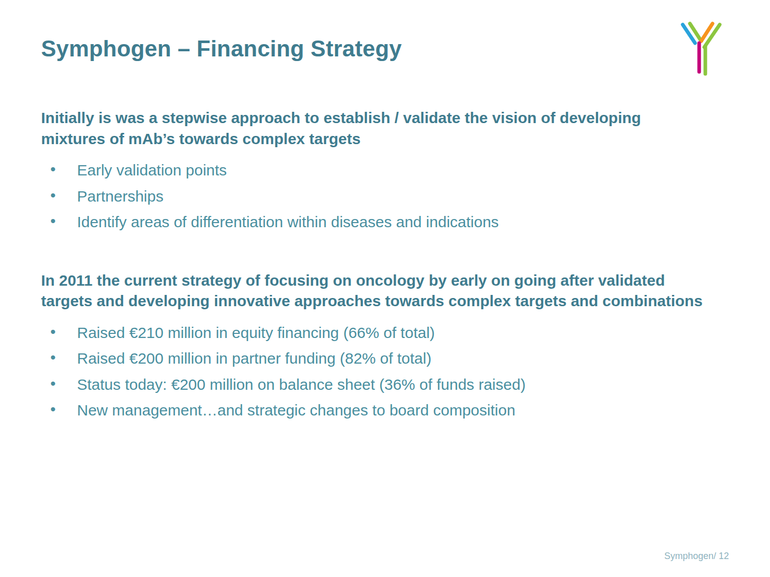Symphogen – Financing Strategy
Initially is was a stepwise approach to establish / validate the vision of developing mixtures of mAb’s towards complex targets
Early validation points
Partnerships
Identify areas of differentiation within diseases and indications
In 2011 the current strategy of focusing on oncology by early on going after validated targets and developing innovative approaches towards complex targets and combinations
Raised €210 million in equity financing (66% of total)
Raised €200 million in partner funding (82% of total)
Status today: €200 million on balance sheet (36% of funds raised)
New management…and strategic changes to board composition
Symphogen/ 12